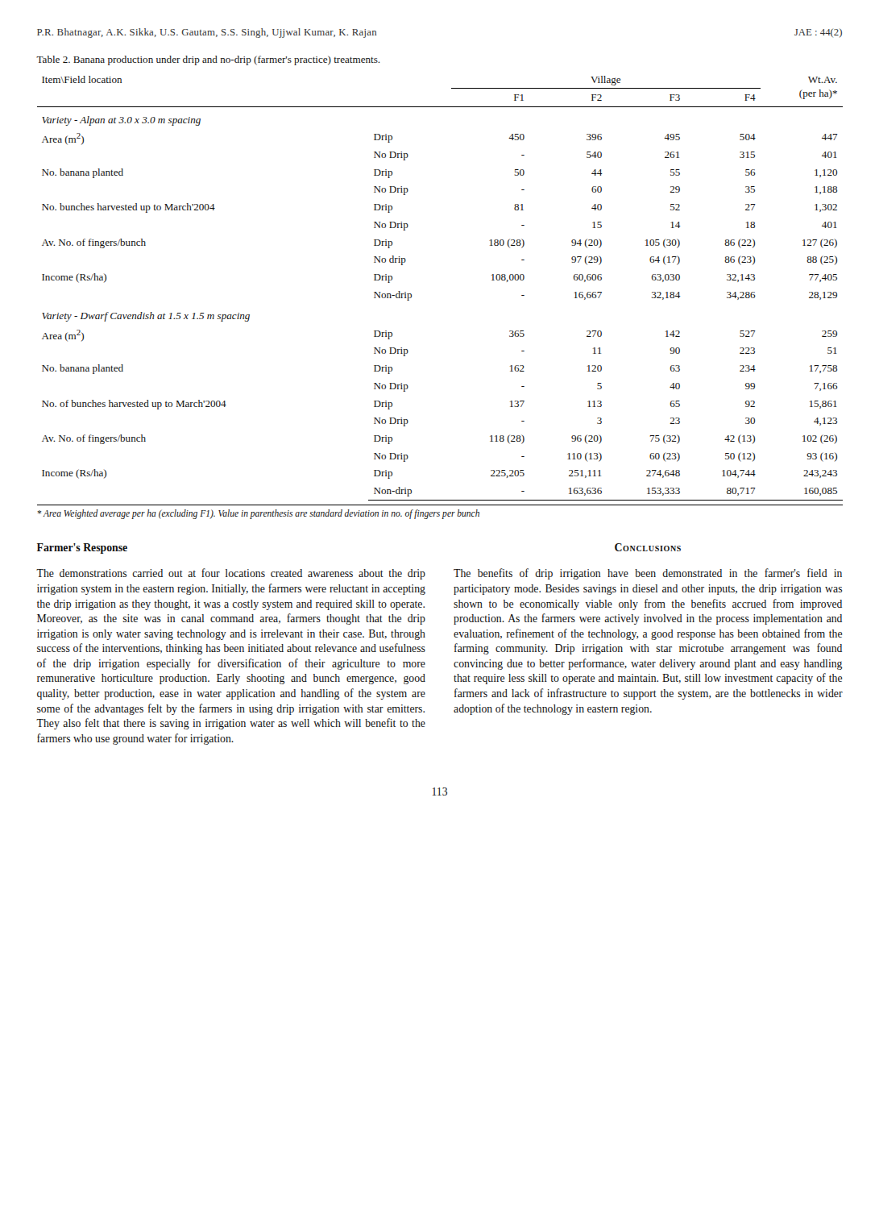JAE : 44(2)
P.R. Bhatnagar, A.K. Sikka, U.S. Gautam, S.S. Singh, Ujjwal Kumar, K. Rajan
Table 2. Banana production under drip and no-drip (farmer's practice) treatments.
| Item\Field location | | Village | Wt.Av. (per ha)* |
| --- | --- | --- | --- |
| F1 | F2 | F3 | F4 |
| Variety - Alpan at 3.0 x 3.0 m spacing |
| Area (m 2 ) | Drip | 450 | 396 | 495 | 504 | 447 |
| No Drip | - | 540 | 261 | 315 | 401 |
| No. banana planted | Drip | 50 | 44 | 55 | 56 | 1,120 |
| No Drip | - | 60 | 29 | 35 | 1,188 |
| No. bunches harvested up to March'2004 | Drip | 81 | 40 | 52 | 27 | 1,302 |
| No Drip | - | 15 | 14 | 18 | 401 |
| Av. No. of fingers/bunch | Drip | 180 (28) | 94 (20) | 105 (30) | 86 (22) | 127 (26) |
| No drip | - | 97 (29) | 64 (17) | 86 (23) | 88 (25) |
| Income (Rs/ha) | Drip | 108,000 | 60,606 | 63,030 | 32,143 | 77,405 |
| Non-drip | - | 16,667 | 32,184 | 34,286 | 28,129 |
| Variety - Dwarf Cavendish at 1.5 x 1.5 m spacing |
| Area (m 2 ) | Drip | 365 | 270 | 142 | 527 | 259 |
| No Drip | - | 11 | 90 | 223 | 51 |
| No. banana planted | Drip | 162 | 120 | 63 | 234 | 17,758 |
| No Drip | - | 5 | 40 | 99 | 7,166 |
| No. of bunches harvested up to March'2004 | Drip | 137 | 113 | 65 | 92 | 15,861 |
| No Drip | - | 3 | 23 | 30 | 4,123 |
| Av. No. of fingers/bunch | Drip | 118 (28) | 96 (20) | 75 (32) | 42 (13) | 102 (26) |
| No Drip | - | 110 (13) | 60 (23) | 50 (12) | 93 (16) |
| Income (Rs/ha) | Drip | 225,205 | 251,111 | 274,648 | 104,744 | 243,243 |
| Non-drip | - | 163,636 | 153,333 | 80,717 | 160,085 |
* Area Weighted average per ha (excluding F1). Value in parenthesis are standard deviation in no. of fingers per bunch
Farmer's Response
The demonstrations carried out at four locations created awareness about the drip irrigation system in the eastern region. Initially, the farmers were reluctant in accepting the drip irrigation as they thought, it was a costly system and required skill to operate. Moreover, as the site was in canal command area, farmers thought that the drip irrigation is only water saving technology and is irrelevant in their case. But, through success of the interventions, thinking has been initiated about relevance and usefulness of the drip irrigation especially for diversification of their agriculture to more remunerative horticulture production. Early shooting and bunch emergence, good quality, better production, ease in water application and handling of the system are some of the advantages felt by the farmers in using drip irrigation with star emitters. They also felt that there is saving in irrigation water as well which will benefit to the farmers who use ground water for irrigation.
Conclusions
The benefits of drip irrigation have been demonstrated in the farmer's field in participatory mode. Besides savings in diesel and other inputs, the drip irrigation was shown to be economically viable only from the benefits accrued from improved production. As the farmers were actively involved in the process implementation and evaluation, refinement of the technology, a good response has been obtained from the farming community. Drip irrigation with star microtube arrangement was found convincing due to better performance, water delivery around plant and easy handling that require less skill to operate and maintain. But, still low investment capacity of the farmers and lack of infrastructure to support the system, are the bottlenecks in wider adoption of the technology in eastern region.
113